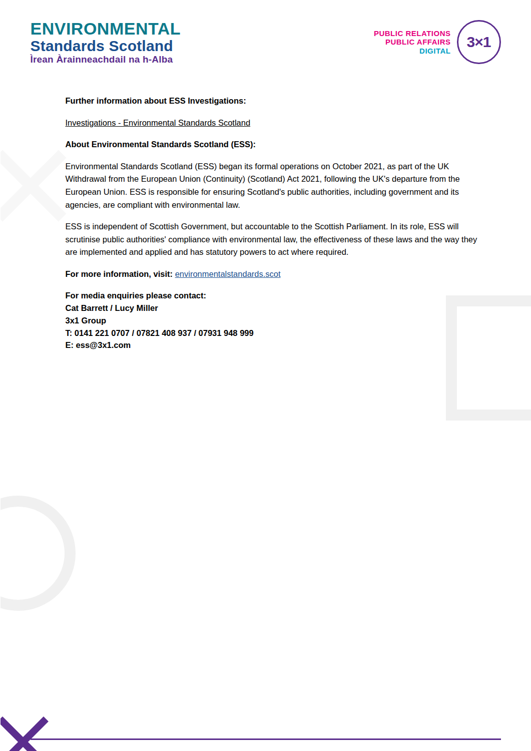ENVIRONMENTAL
Standards Scotland
Ìrean Àrainneachdail na h-Alba
PUBLIC RELATIONS
PUBLIC AFFAIRS
DIGITAL
3×1
Further information about ESS Investigations:
Investigations - Environmental Standards Scotland
About Environmental Standards Scotland (ESS):
Environmental Standards Scotland (ESS) began its formal operations on October 2021, as part of the UK Withdrawal from the European Union (Continuity) (Scotland) Act 2021, following the UK's departure from the European Union. ESS is responsible for ensuring Scotland's public authorities, including government and its agencies, are compliant with environmental law.
ESS is independent of Scottish Government, but accountable to the Scottish Parliament. In its role, ESS will scrutinise public authorities' compliance with environmental law, the effectiveness of these laws and the way they are implemented and applied and has statutory powers to act where required.
For more information, visit: environmentalstandards.scot
For media enquiries please contact:
Cat Barrett / Lucy Miller
3x1 Group
T: 0141 221 0707 / 07821 408 937 / 07931 948 999
E: ess@3x1.com